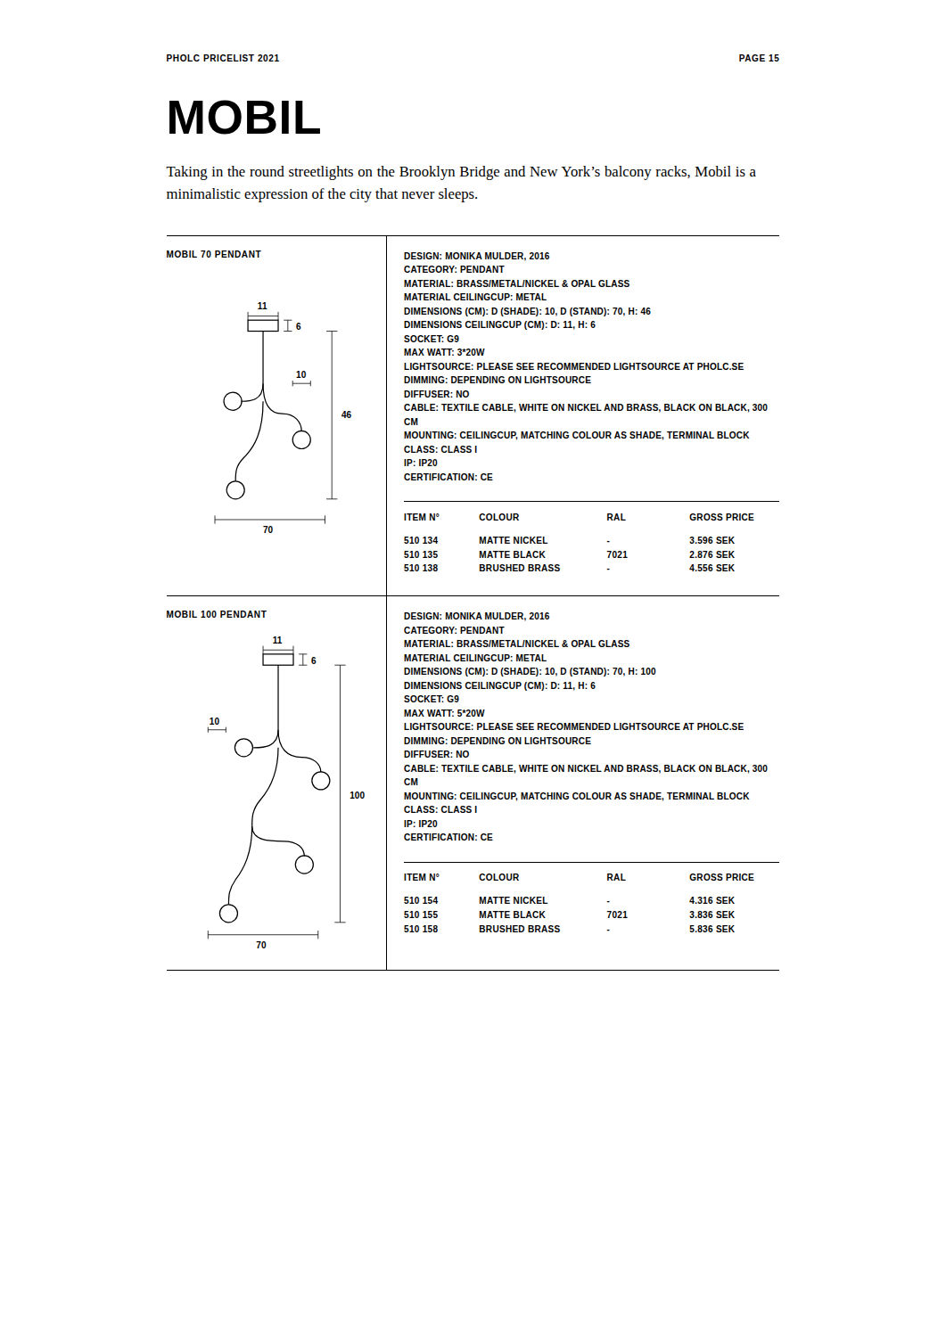PHOLC PRICELIST 2021 PAGE 15
MOBIL
Taking in the round streetlights on the Brooklyn Bridge and New York’s balcony racks, Mobil is a minimalistic expression of the city that never sleeps.
MOBIL 70 PENDANT
11 6 10 46 70
DESIGN: MONIKA MULDER, 2016
CATEGORY: PENDANT
MATERIAL: BRASS/METAL/NICKEL & OPAL GLASS
MATERIAL CEILINGCUP: METAL
DIMENSIONS (CM): D (SHADE): 10, D (STAND): 70, H: 46
DIMENSIONS CEILINGCUP (CM): D: 11, H: 6
SOCKET: G9
MAX WATT: 3*20W
LIGHTSOURCE: PLEASE SEE RECOMMENDED LIGHTSOURCE AT PHOLC.SE
DIMMING: DEPENDING ON LIGHTSOURCE
DIFFUSER: NO
CABLE: TEXTILE CABLE, WHITE ON NICKEL AND BRASS, BLACK ON BLACK, 300 CM
MOUNTING: CEILINGCUP, MATCHING COLOUR AS SHADE, TERMINAL BLOCK
CLASS: CLASS I
IP: IP20
CERTIFICATION: CE
| ITEM N° | COLOUR | RAL | GROSS PRICE |
| --- | --- | --- | --- |
| 510 134 | MATTE NICKEL | - | 3.596 SEK |
| 510 135 | MATTE BLACK | 7021 | 2.876 SEK |
| 510 138 | BRUSHED BRASS | - | 4.556 SEK |
MOBIL 100 PENDANT
11 6 10 100 70
DESIGN: MONIKA MULDER, 2016
CATEGORY: PENDANT
MATERIAL: BRASS/METAL/NICKEL & OPAL GLASS
MATERIAL CEILINGCUP: METAL
DIMENSIONS (CM): D (SHADE): 10, D (STAND): 70, H: 100
DIMENSIONS CEILINGCUP (CM): D: 11, H: 6
SOCKET: G9
MAX WATT: 5*20W
LIGHTSOURCE: PLEASE SEE RECOMMENDED LIGHTSOURCE AT PHOLC.SE
DIMMING: DEPENDING ON LIGHTSOURCE
DIFFUSER: NO
CABLE: TEXTILE CABLE, WHITE ON NICKEL AND BRASS, BLACK ON BLACK, 300 CM
MOUNTING: CEILINGCUP, MATCHING COLOUR AS SHADE, TERMINAL BLOCK
CLASS: CLASS I
IP: IP20
CERTIFICATION: CE
| ITEM N° | COLOUR | RAL | GROSS PRICE |
| --- | --- | --- | --- |
| 510 154 | MATTE NICKEL | - | 4.316 SEK |
| 510 155 | MATTE BLACK | 7021 | 3.836 SEK |
| 510 158 | BRUSHED BRASS | - | 5.836 SEK |